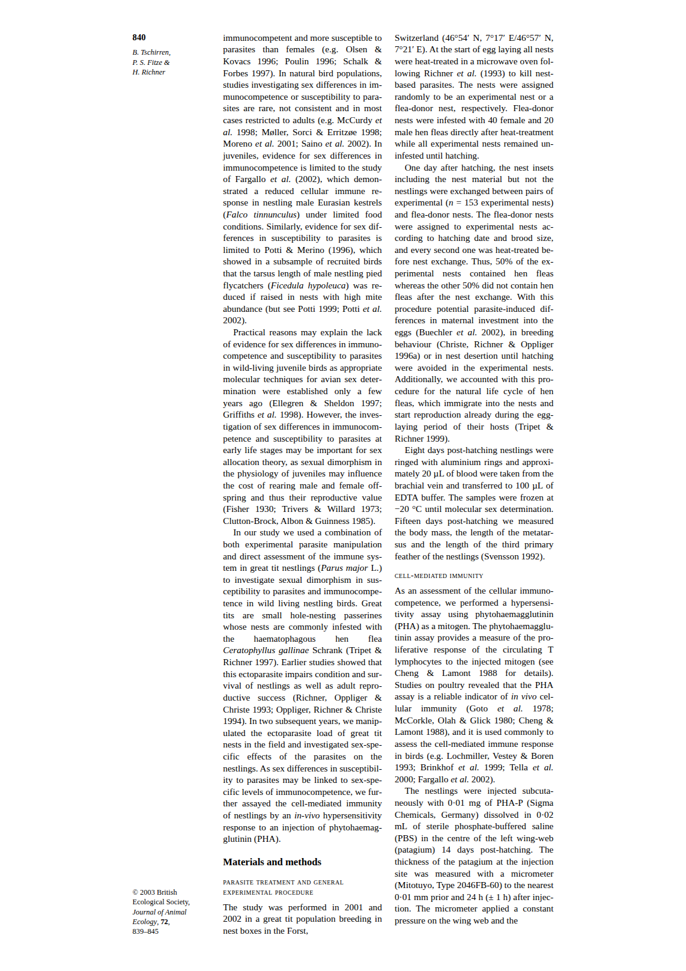840
B. Tschirren,
P. S. Fitze &
H. Richner
immunocompetent and more susceptible to parasites than females (e.g. Olsen & Kovacs 1996; Poulin 1996; Schalk & Forbes 1997). In natural bird populations, studies investigating sex differences in immunocompetence or susceptibility to parasites are rare, not consistent and in most cases restricted to adults (e.g. McCurdy et al. 1998; Møller, Sorci & Erritzøe 1998; Moreno et al. 2001; Saino et al. 2002). In juveniles, evidence for sex differences in immunocompetence is limited to the study of Fargallo et al. (2002), which demonstrated a reduced cellular immune response in nestling male Eurasian kestrels (Falco tinnunculus) under limited food conditions. Similarly, evidence for sex differences in susceptibility to parasites is limited to Potti & Merino (1996), which showed in a subsample of recruited birds that the tarsus length of male nestling pied flycatchers (Ficedula hypoleuca) was reduced if raised in nests with high mite abundance (but see Potti 1999; Potti et al. 2002).
Practical reasons may explain the lack of evidence for sex differences in immunocompetence and susceptibility to parasites in wild-living juvenile birds as appropriate molecular techniques for avian sex determination were established only a few years ago (Ellegren & Sheldon 1997; Griffiths et al. 1998). However, the investigation of sex differences in immunocompetence and susceptibility to parasites at early life stages may be important for sex allocation theory, as sexual dimorphism in the physiology of juveniles may influence the cost of rearing male and female offspring and thus their reproductive value (Fisher 1930; Trivers & Willard 1973; Clutton-Brock, Albon & Guinness 1985).
In our study we used a combination of both experimental parasite manipulation and direct assessment of the immune system in great tit nestlings (Parus major L.) to investigate sexual dimorphism in susceptibility to parasites and immunocompetence in wild living nestling birds. Great tits are small hole-nesting passerines whose nests are commonly infested with the haematophagous hen flea Ceratophyllus gallinae Schrank (Tripet & Richner 1997). Earlier studies showed that this ectoparasite impairs condition and survival of nestlings as well as adult reproductive success (Richner, Oppliger & Christe 1993; Oppliger, Richner & Christe 1994). In two subsequent years, we manipulated the ectoparasite load of great tit nests in the field and investigated sex-specific effects of the parasites on the nestlings. As sex differences in susceptibility to parasites may be linked to sex-specific levels of immunocompetence, we further assayed the cell-mediated immunity of nestlings by an in-vivo hypersensitivity response to an injection of phytohaemagglutinin (PHA).
Materials and methods
parasite treatment and general
experimental procedure
The study was performed in 2001 and 2002 in a great tit population breeding in nest boxes in the Forst,
Switzerland (46°54′ N, 7°17′ E/46°57′ N, 7°21′ E). At the start of egg laying all nests were heat-treated in a microwave oven following Richner et al. (1993) to kill nest-based parasites. The nests were assigned randomly to be an experimental nest or a flea-donor nest, respectively. Flea-donor nests were infested with 40 female and 20 male hen fleas directly after heat-treatment while all experimental nests remained uninfested until hatching.
One day after hatching, the nest insets including the nest material but not the nestlings were exchanged between pairs of experimental (n = 153 experimental nests) and flea-donor nests. The flea-donor nests were assigned to experimental nests according to hatching date and brood size, and every second one was heat-treated before nest exchange. Thus, 50% of the experimental nests contained hen fleas whereas the other 50% did not contain hen fleas after the nest exchange. With this procedure potential parasite-induced differences in maternal investment into the eggs (Buechler et al. 2002), in breeding behaviour (Christe, Richner & Oppliger 1996a) or in nest desertion until hatching were avoided in the experimental nests. Additionally, we accounted with this procedure for the natural life cycle of hen fleas, which immigrate into the nests and start reproduction already during the egg-laying period of their hosts (Tripet & Richner 1999).
Eight days post-hatching nestlings were ringed with aluminium rings and approximately 20 µL of blood were taken from the brachial vein and transferred to 100 µL of EDTA buffer. The samples were frozen at −20 °C until molecular sex determination. Fifteen days post-hatching we measured the body mass, the length of the metatarsus and the length of the third primary feather of the nestlings (Svensson 1992).
cell-mediated immunity
As an assessment of the cellular immunocompetence, we performed a hypersensitivity assay using phytohaemagglutinin (PHA) as a mitogen. The phytohaemagglutinin assay provides a measure of the proliferative response of the circulating T lymphocytes to the injected mitogen (see Cheng & Lamont 1988 for details). Studies on poultry revealed that the PHA assay is a reliable indicator of in vivo cellular immunity (Goto et al. 1978; McCorkle, Olah & Glick 1980; Cheng & Lamont 1988), and it is used commonly to assess the cell-mediated immune response in birds (e.g. Lochmiller, Vestey & Boren 1993; Brinkhof et al. 1999; Tella et al. 2000; Fargallo et al. 2002).
The nestlings were injected subcutaneously with 0·01 mg of PHA-P (Sigma Chemicals, Germany) dissolved in 0·02 mL of sterile phosphate-buffered saline (PBS) in the centre of the left wing-web (patagium) 14 days post-hatching. The thickness of the patagium at the injection site was measured with a micrometer (Mitotuyo, Type 2046FB-60) to the nearest 0·01 mm prior and 24 h (± 1 h) after injection. The micrometer applied a constant pressure on the wing web and the
© 2003 British
Ecological Society,
Journal of Animal
Ecology, 72,
839–845